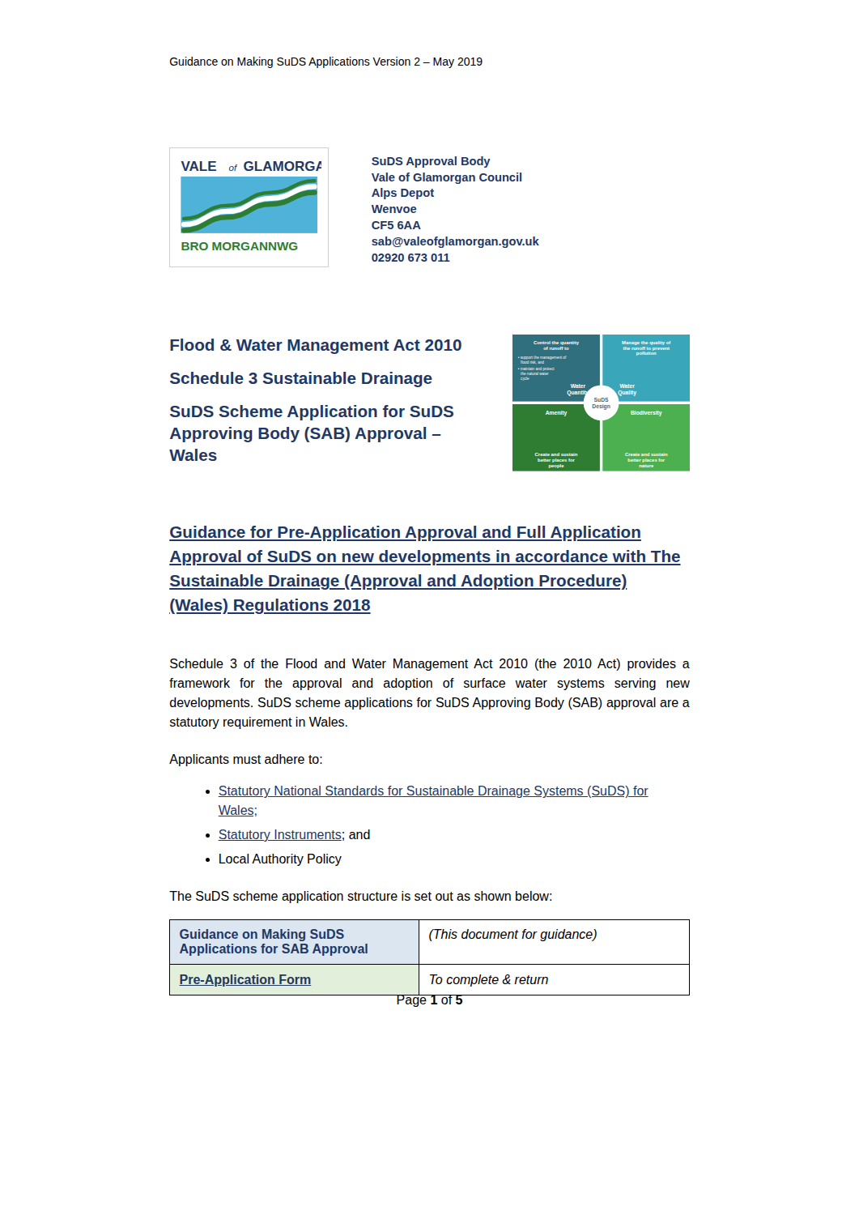Guidance on Making SuDS Applications Version 2 – May 2019
VALE of GLAMORGAN BRO MORGANNWG
SuDS Approval Body
Vale of Glamorgan Council
Alps Depot
Wenvoe
CF5 6AA
sab@valeofglamorgan.gov.uk
02920 673 011
Flood & Water Management Act 2010
Schedule 3 Sustainable Drainage
SuDS Scheme Application for SuDS Approving Body (SAB) Approval – Wales
Control the quantity of runoff to • support the management of flood risk, and • maintain and protect the natural water cycle Water Quantity Manage the quality of the runoff to prevent pollution Water Quality Amenity Create and sustain better places for people Biodiversity Create and sustain better places for nature SuDS Design
Guidance for Pre-Application Approval and Full Application Approval of SuDS on new developments in accordance with The Sustainable Drainage (Approval and Adoption Procedure) (Wales) Regulations 2018
Schedule 3 of the Flood and Water Management Act 2010 (the 2010 Act) provides a framework for the approval and adoption of surface water systems serving new developments. SuDS scheme applications for SuDS Approving Body (SAB) approval are a statutory requirement in Wales.
Applicants must adhere to:
Statutory National Standards for Sustainable Drainage Systems (SuDS) for Wales;
Statutory Instruments; and
Local Authority Policy
The SuDS scheme application structure is set out as shown below:
| Guidance on Making SuDS Applications for SAB Approval | (This document for guidance) |
| Pre-Application Form | To complete & return |
Page 1 of 5